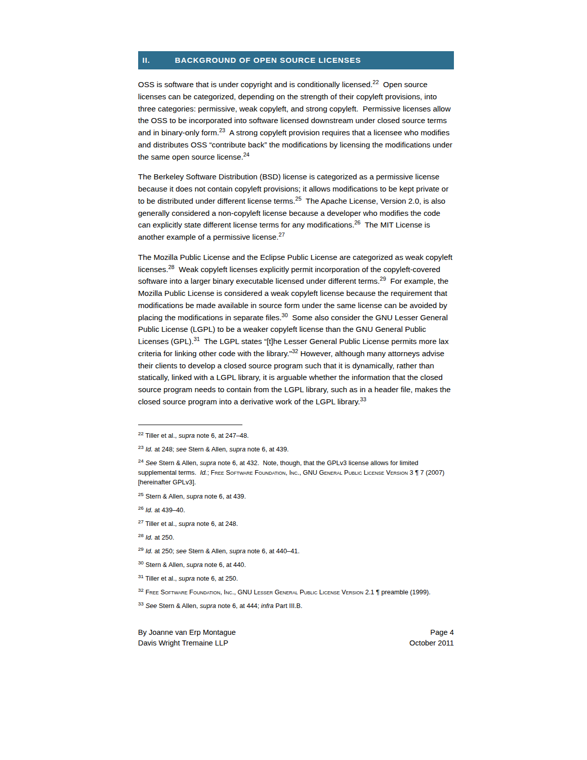II. Background of Open Source Licenses
OSS is software that is under copyright and is conditionally licensed.22 Open source licenses can be categorized, depending on the strength of their copyleft provisions, into three categories: permissive, weak copyleft, and strong copyleft. Permissive licenses allow the OSS to be incorporated into software licensed downstream under closed source terms and in binary-only form.23 A strong copyleft provision requires that a licensee who modifies and distributes OSS “contribute back” the modifications by licensing the modifications under the same open source license.24
The Berkeley Software Distribution (BSD) license is categorized as a permissive license because it does not contain copyleft provisions; it allows modifications to be kept private or to be distributed under different license terms.25 The Apache License, Version 2.0, is also generally considered a non-copyleft license because a developer who modifies the code can explicitly state different license terms for any modifications.26 The MIT License is another example of a permissive license.27
The Mozilla Public License and the Eclipse Public License are categorized as weak copyleft licenses.28 Weak copyleft licenses explicitly permit incorporation of the copyleft-covered software into a larger binary executable licensed under different terms.29 For example, the Mozilla Public License is considered a weak copyleft license because the requirement that modifications be made available in source form under the same license can be avoided by placing the modifications in separate files.30 Some also consider the GNU Lesser General Public License (LGPL) to be a weaker copyleft license than the GNU General Public Licenses (GPL).31 The LGPL states “[t]he Lesser General Public License permits more lax criteria for linking other code with the library."32 However, although many attorneys advise their clients to develop a closed source program such that it is dynamically, rather than statically, linked with a LGPL library, it is arguable whether the information that the closed source program needs to contain from the LGPL library, such as in a header file, makes the closed source program into a derivative work of the LGPL library.33
22 Tiller et al., supra note 6, at 247–48.
23 Id. at 248; see Stern & Allen, supra note 6, at 439.
24 See Stern & Allen, supra note 6, at 432. Note, though, that the GPLv3 license allows for limited supplemental terms. Id.; Free Software Foundation, Inc., GNU General Public License Version 3 ¶ 7 (2007) [hereinafter GPLv3].
25 Stern & Allen, supra note 6, at 439.
26 Id. at 439–40.
27 Tiller et al., supra note 6, at 248.
28 Id. at 250.
29 Id. at 250; see Stern & Allen, supra note 6, at 440–41.
30 Stern & Allen, supra note 6, at 440.
31 Tiller et al., supra note 6, at 250.
32 Free Software Foundation, Inc., GNU Lesser General Public License Version 2.1 ¶ preamble (1999).
33 See Stern & Allen, supra note 6, at 444; infra Part III.B.
By Joanne van Erp Montague
Davis Wright Tremaine LLP
Page 4
October 2011